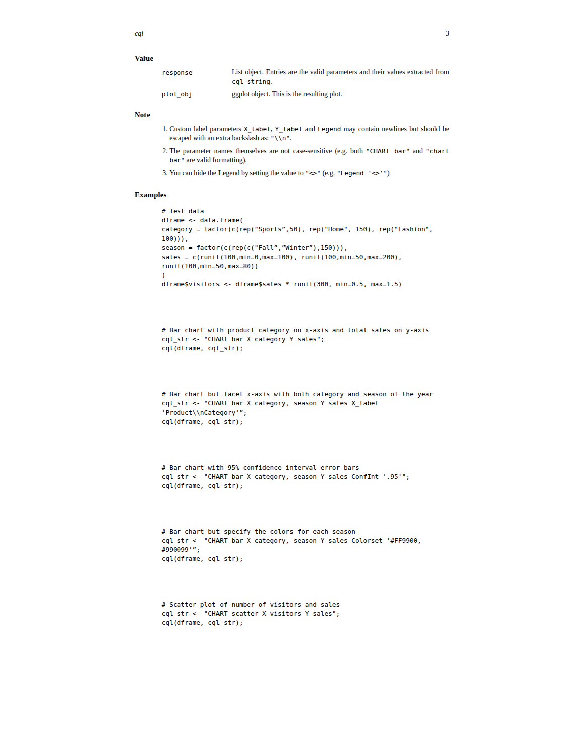cql 3
Value
response
List object. Entries are the valid parameters and their values extracted from cql_string.
plot_obj
ggplot object. This is the resulting plot.
Note
Custom label parameters X_label, Y_label and Legend may contain newlines but should be escaped with an extra backslash as: "\\n".
The parameter names themselves are not case-sensitive (e.g. both "CHART bar" and "chart bar" are valid formatting).
You can hide the Legend by setting the value to "<>" (e.g. "Legend '<>'")
Examples
# Test data
dframe <- data.frame(
category = factor(c(rep("Sports”,50), rep("Home", 150), rep("Fashion", 100))),
season = factor(c(rep(c("Fall”,”Winter”),150))),
sales = c(runif(100,min=0,max=100), runif(100,min=50,max=200), runif(100,min=50,max=80))
)
dframe$visitors <- dframe$sales * runif(300, min=0.5, max=1.5)


# Bar chart with product category on x-axis and total sales on y-axis
cql_str <- "CHART bar X category Y sales";
cql(dframe, cql_str);


# Bar chart but facet x-axis with both category and season of the year
cql_str <- "CHART bar X category, season Y sales X_label 'Product\\nCategory'”;
cql(dframe, cql_str);


# Bar chart with 95% confidence interval error bars
cql_str <- "CHART bar X category, season Y sales ConfInt '.95'";
cql(dframe, cql_str);


# Bar chart but specify the colors for each season
cql_str <- "CHART bar X category, season Y sales Colorset '#FF9900, #990099'”;
cql(dframe, cql_str);


# Scatter plot of number of visitors and sales
cql_str <- "CHART scatter X visitors Y sales";
cql(dframe, cql_str);